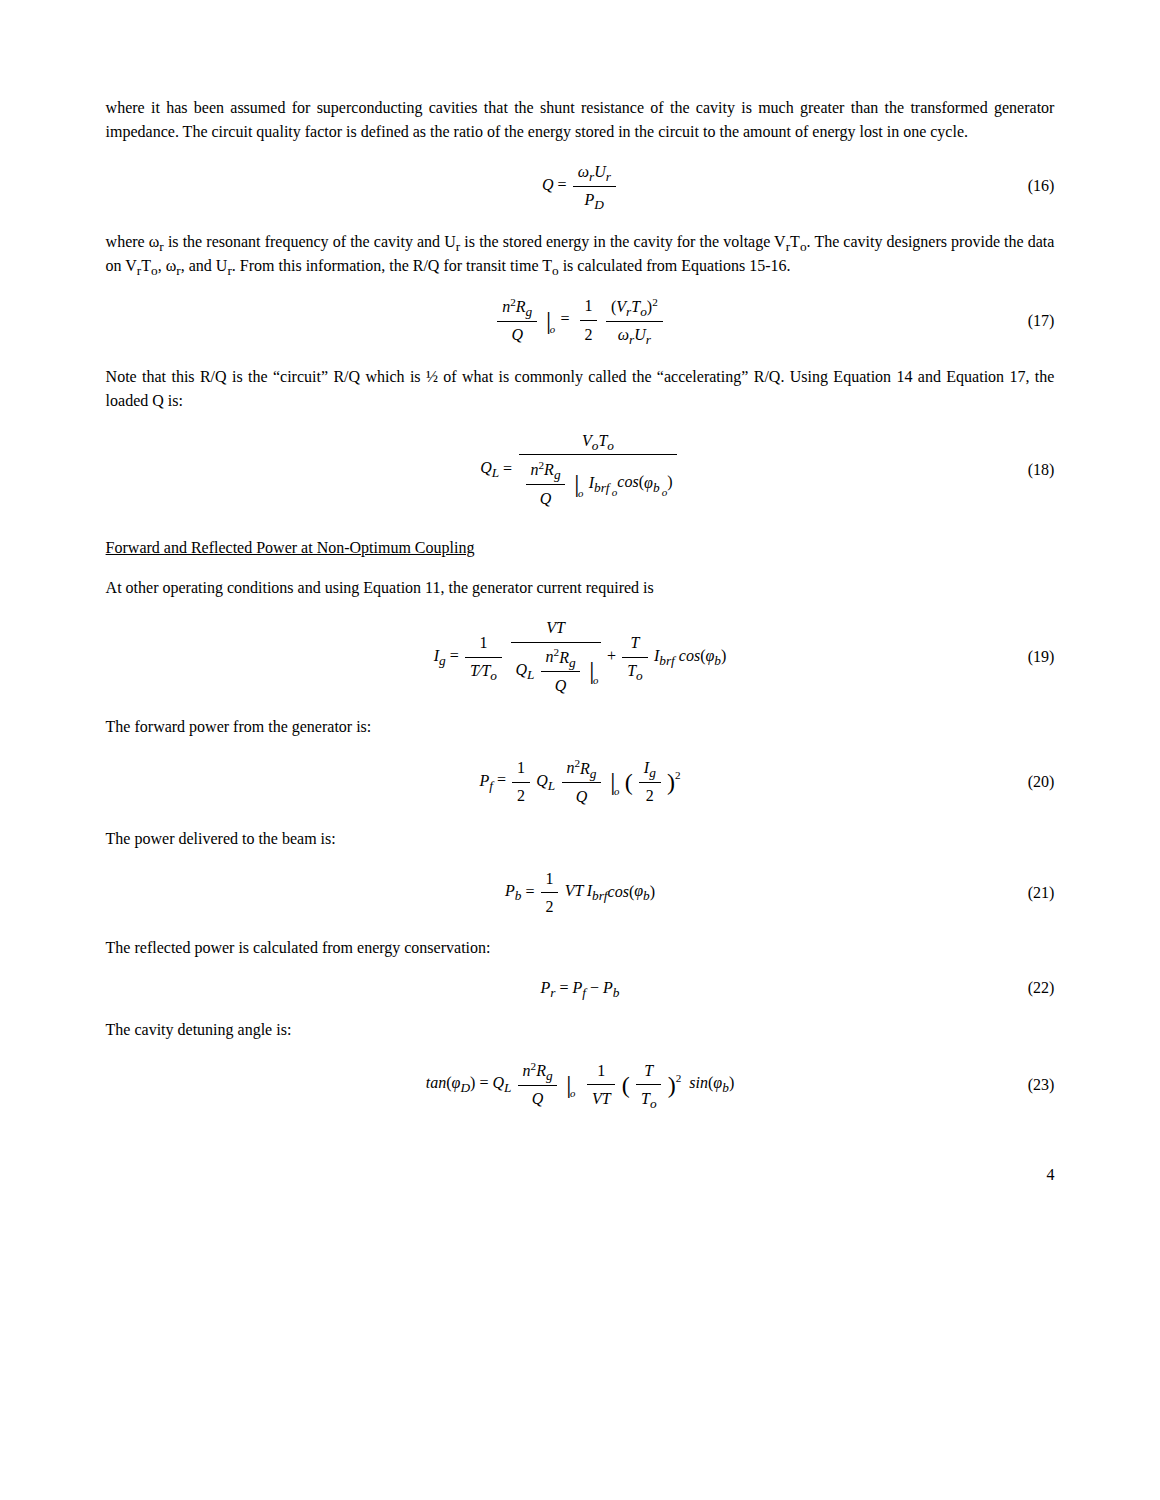where it has been assumed for superconducting cavities that the shunt resistance of the cavity is much greater than the transformed generator impedance. The circuit quality factor is defined as the ratio of the energy stored in the circuit to the amount of energy lost in one cycle.
Q = ωrUr PD
(16)
where ωr is the resonant frequency of the cavity and Ur is the stored energy in the cavity for the voltage VrTo. The cavity designers provide the data on VrTo, ωr, and Ur. From this information, the R/Q for transit time To is calculated from Equations 15-16.
n 2 Rg Q |o = 1 2 (VrTo)2 ωrUr
(17)
Note that this R/Q is the “circuit” R/Q which is ½ of what is commonly called the “accelerating” R/Q. Using Equation 14 and Equation 17, the loaded Q is:
QL = VoTo n 2 Rg Q |o Ibrf o cos(φb o)
(18)
Forward and Reflected Power at Non-Optimum Coupling
At other operating conditions and using Equation 11, the generator current required is
Ig = 1 T⁄To VT QL n 2 Rg Q |o + T To Ibrf cos(φb)
(19)
The forward power from the generator is:
Pf = 1 2 QL n 2 Rg Q |o ( Ig 2 ) 2
(20)
The power delivered to the beam is:
Pb = 1 2 VT Ibrf cos(φb)
(21)
The reflected power is calculated from energy conservation:
Pr = Pf − Pb
(22)
The cavity detuning angle is:
tan(φD) = QL n 2 Rg Q |o 1 VT ( T To ) 2 sin(φb)
(23)
4